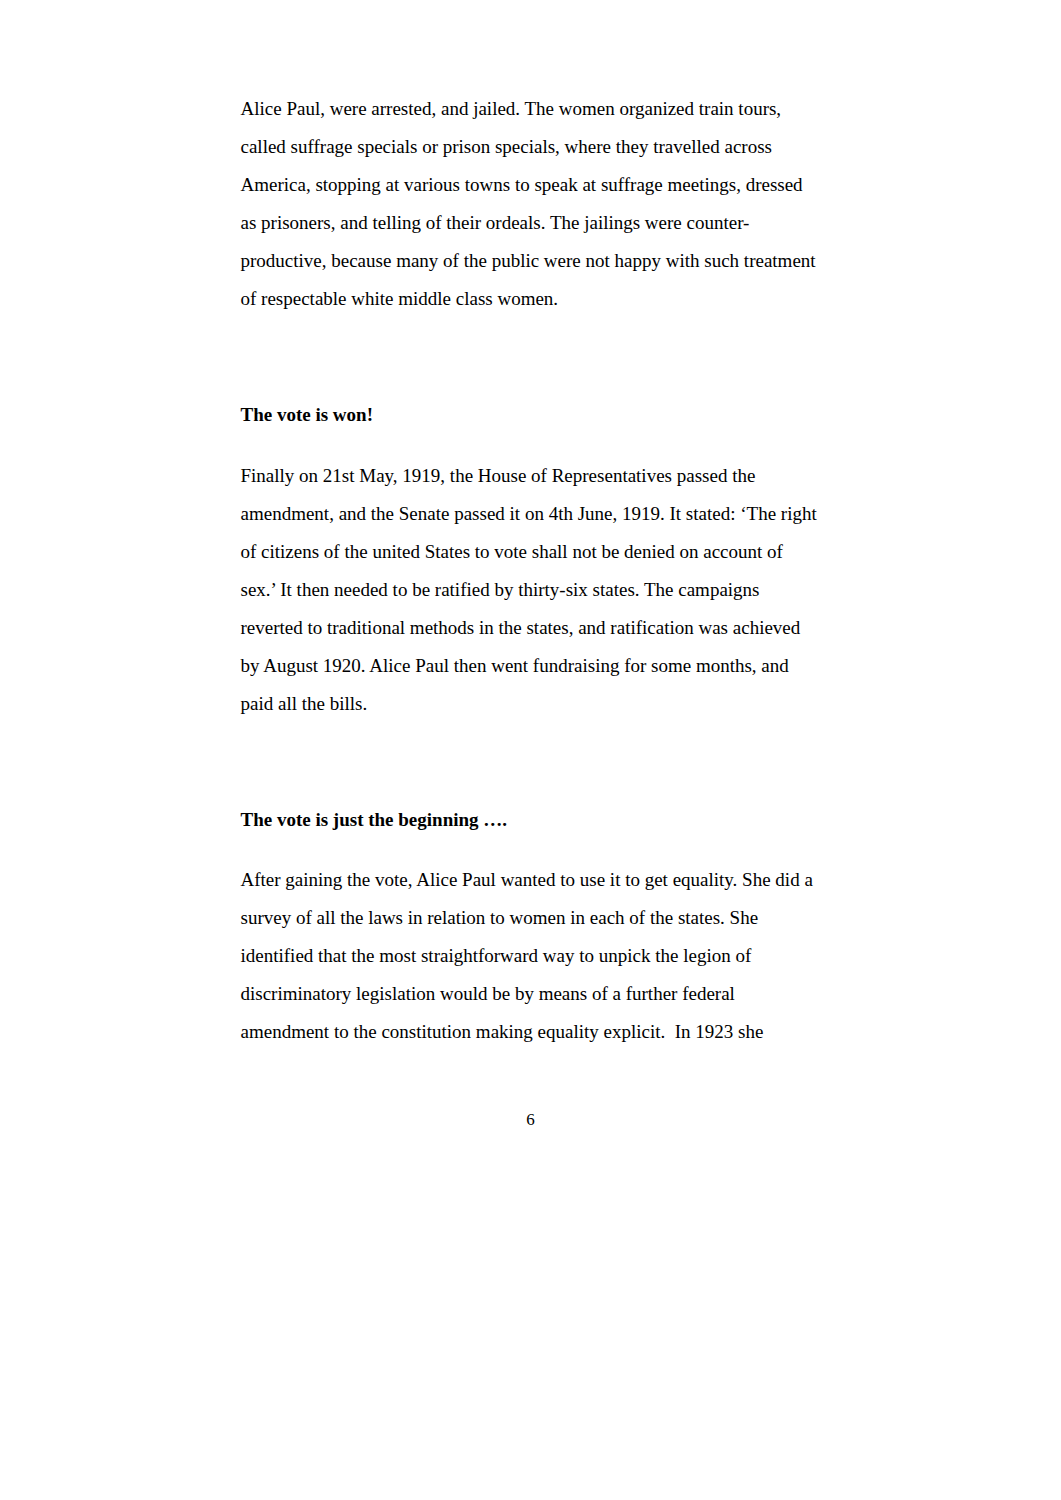Alice Paul, were arrested, and jailed. The women organized train tours, called suffrage specials or prison specials, where they travelled across America, stopping at various towns to speak at suffrage meetings, dressed as prisoners, and telling of their ordeals. The jailings were counter-productive, because many of the public were not happy with such treatment of respectable white middle class women.
The vote is won!
Finally on 21st May, 1919, the House of Representatives passed the amendment, and the Senate passed it on 4th June, 1919. It stated: ‘The right of citizens of the united States to vote shall not be denied on account of sex.’ It then needed to be ratified by thirty-six states. The campaigns reverted to traditional methods in the states, and ratification was achieved by August 1920. Alice Paul then went fundraising for some months, and paid all the bills.
The vote is just the beginning ….
After gaining the vote, Alice Paul wanted to use it to get equality. She did a survey of all the laws in relation to women in each of the states. She identified that the most straightforward way to unpick the legion of discriminatory legislation would be by means of a further federal amendment to the constitution making equality explicit. In 1923 she
6